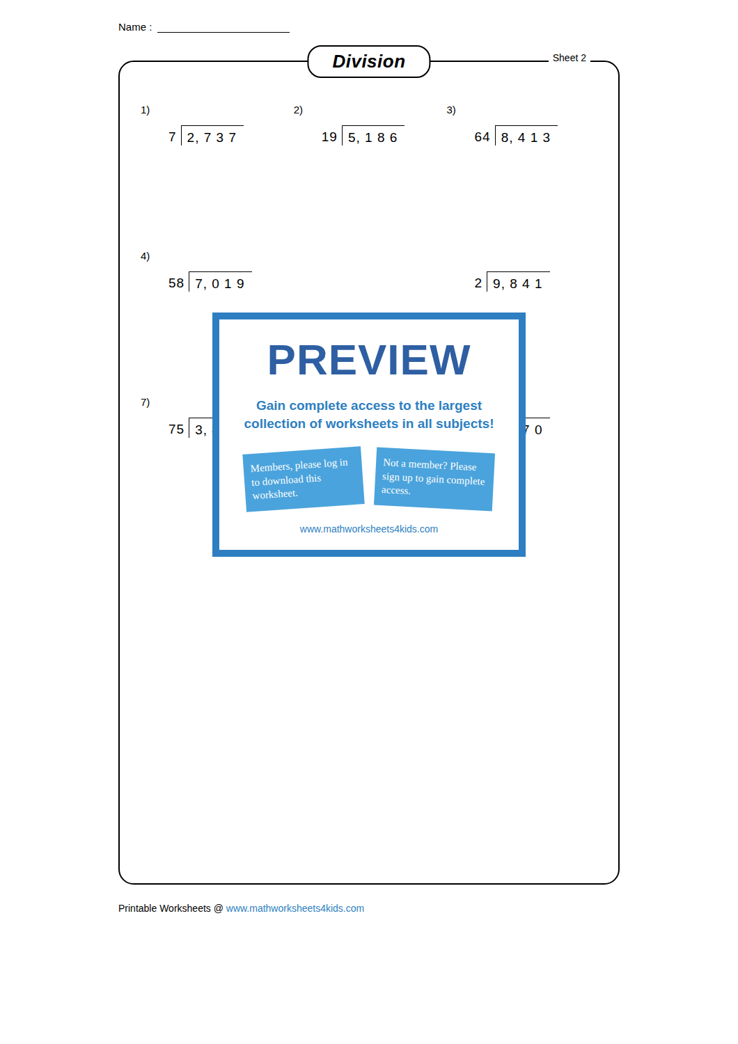Name :
Division
Sheet 2
1)
72, 7 3 7
2)
195, 1 8 6
3)
648, 4 1 3
4)
587, 0 1 9
29, 8 4 1
7)
753, 4 7 5
26, 1 7 0
PREVIEW
Gain complete access to the largest
collection of worksheets in all subjects!
Members, please log in to download this worksheet.
Not a member? Please sign up to gain complete access.
www.mathworksheets4kids.com
Printable Worksheets @ www.mathworksheets4kids.com